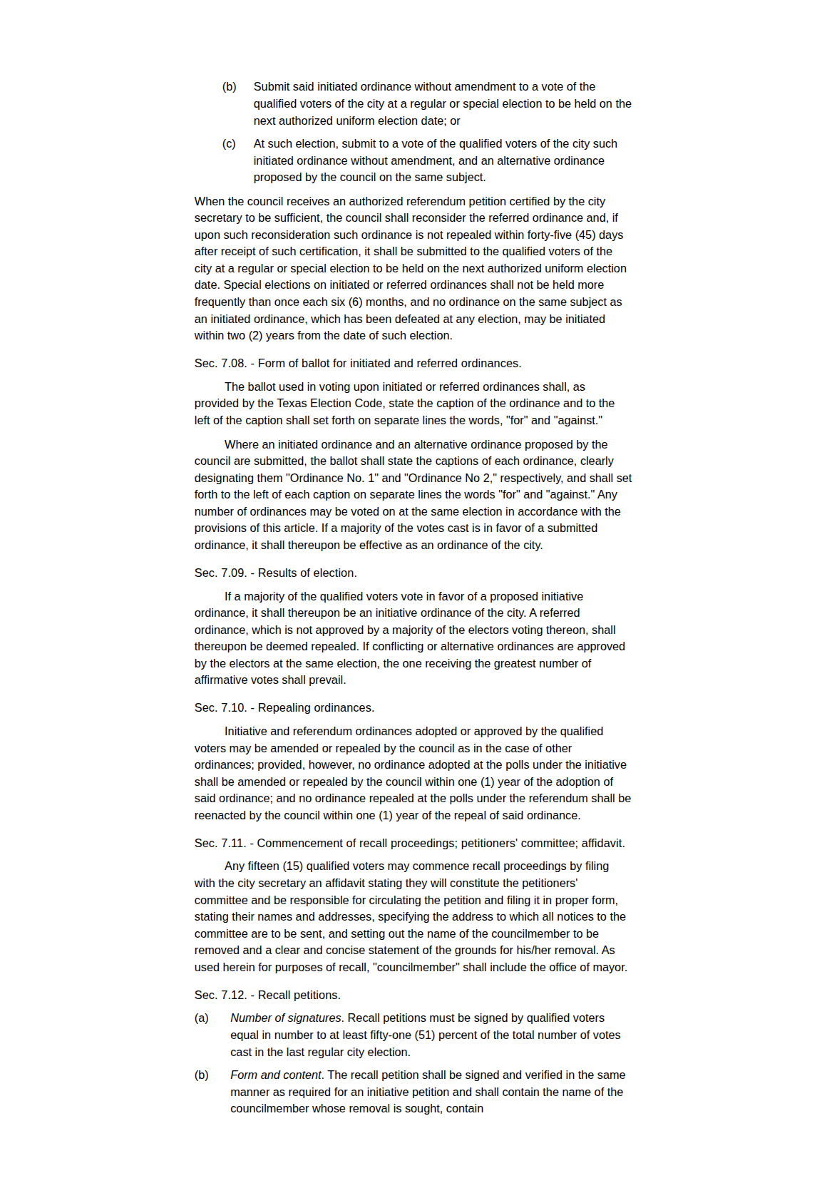(b) Submit said initiated ordinance without amendment to a vote of the qualified voters of the city at a regular or special election to be held on the next authorized uniform election date; or
(c) At such election, submit to a vote of the qualified voters of the city such initiated ordinance without amendment, and an alternative ordinance proposed by the council on the same subject.
When the council receives an authorized referendum petition certified by the city secretary to be sufficient, the council shall reconsider the referred ordinance and, if upon such reconsideration such ordinance is not repealed within forty-five (45) days after receipt of such certification, it shall be submitted to the qualified voters of the city at a regular or special election to be held on the next authorized uniform election date. Special elections on initiated or referred ordinances shall not be held more frequently than once each six (6) months, and no ordinance on the same subject as an initiated ordinance, which has been defeated at any election, may be initiated within two (2) years from the date of such election.
Sec. 7.08. - Form of ballot for initiated and referred ordinances.
The ballot used in voting upon initiated or referred ordinances shall, as provided by the Texas Election Code, state the caption of the ordinance and to the left of the caption shall set forth on separate lines the words, "for" and "against."
Where an initiated ordinance and an alternative ordinance proposed by the council are submitted, the ballot shall state the captions of each ordinance, clearly designating them "Ordinance No. 1" and "Ordinance No 2," respectively, and shall set forth to the left of each caption on separate lines the words "for" and "against." Any number of ordinances may be voted on at the same election in accordance with the provisions of this article. If a majority of the votes cast is in favor of a submitted ordinance, it shall thereupon be effective as an ordinance of the city.
Sec. 7.09. - Results of election.
If a majority of the qualified voters vote in favor of a proposed initiative ordinance, it shall thereupon be an initiative ordinance of the city. A referred ordinance, which is not approved by a majority of the electors voting thereon, shall thereupon be deemed repealed. If conflicting or alternative ordinances are approved by the electors at the same election, the one receiving the greatest number of affirmative votes shall prevail.
Sec. 7.10. - Repealing ordinances.
Initiative and referendum ordinances adopted or approved by the qualified voters may be amended or repealed by the council as in the case of other ordinances; provided, however, no ordinance adopted at the polls under the initiative shall be amended or repealed by the council within one (1) year of the adoption of said ordinance; and no ordinance repealed at the polls under the referendum shall be reenacted by the council within one (1) year of the repeal of said ordinance.
Sec. 7.11. - Commencement of recall proceedings; petitioners' committee; affidavit.
Any fifteen (15) qualified voters may commence recall proceedings by filing with the city secretary an affidavit stating they will constitute the petitioners' committee and be responsible for circulating the petition and filing it in proper form, stating their names and addresses, specifying the address to which all notices to the committee are to be sent, and setting out the name of the councilmember to be removed and a clear and concise statement of the grounds for his/her removal. As used herein for purposes of recall, "councilmember" shall include the office of mayor.
Sec. 7.12. - Recall petitions.
(a) Number of signatures. Recall petitions must be signed by qualified voters equal in number to at least fifty-one (51) percent of the total number of votes cast in the last regular city election.
(b) Form and content. The recall petition shall be signed and verified in the same manner as required for an initiative petition and shall contain the name of the councilmember whose removal is sought, contain